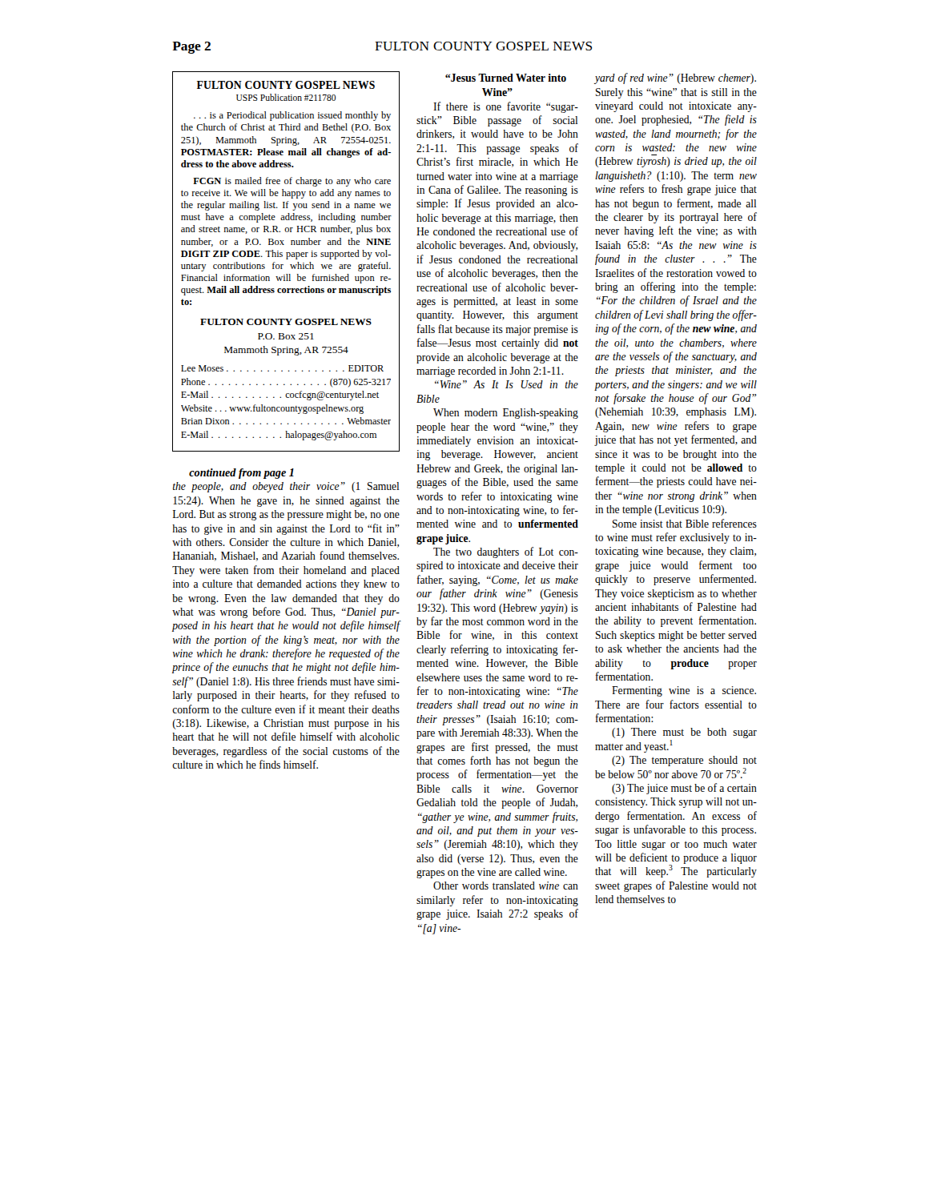Page 2
FULTON COUNTY GOSPEL NEWS
FULTON COUNTY GOSPEL NEWS
USPS Publication #211780
. . . is a Periodical publication issued monthly by the Church of Christ at Third and Bethel (P.O. Box 251), Mammoth Spring, AR 72554-0251. POSTMASTER: Please mail all changes of address to the above address.
FCGN is mailed free of charge to any who care to receive it. We will be happy to add any names to the regular mailing list. If you send in a name we must have a complete address, including number and street name, or R.R. or HCR number, plus box number, or a P.O. Box number and the NINE DIGIT ZIP CODE. This paper is supported by voluntary contributions for which we are grateful. Financial information will be furnished upon request. Mail all address corrections or manuscripts to:
FULTON COUNTY GOSPEL NEWS
P.O. Box 251
Mammoth Spring, AR 72554
Lee Moses . . . . . . . . . . . . . . . . . . EDITOR
Phone . . . . . . . . . . . . . . . . . . (870) 625-3217
E-Mail . . . . . . . . . . . cocfcgn@centurytel.net
Website . . . www.fultoncountygospelnews.org
Brian Dixon . . . . . . . . . . . . . . . . . Webmaster
E-Mail . . . . . . . . . . . halopages@yahoo.com
continued from page 1
the people, and obeyed their voice” (1 Samuel 15:24). When he gave in, he sinned against the Lord. But as strong as the pressure might be, no one has to give in and sin against the Lord to “fit in” with others. Consider the culture in which Daniel, Hananiah, Mishael, and Azariah found themselves. They were taken from their homeland and placed into a culture that demanded actions they knew to be wrong. Even the law demanded that they do what was wrong before God. Thus, “Daniel purposed in his heart that he would not defile himself with the portion of the king’s meat, nor with the wine which he drank: therefore he requested of the prince of the eunuchs that he might not defile himself” (Daniel 1:8). His three friends must have similarly purposed in their hearts, for they refused to conform to the culture even if it meant their deaths (3:18). Likewise, a Christian must purpose in his heart that he will not defile himself with alcoholic beverages, regardless of the social customs of the culture in which he finds himself.
“Jesus Turned Water into Wine”
If there is one favorite “sugarstick” Bible passage of social drinkers, it would have to be John 2:1-11. This passage speaks of Christ’s first miracle, in which He turned water into wine at a marriage in Cana of Galilee. The reasoning is simple: If Jesus provided an alcoholic beverage at this marriage, then He condoned the recreational use of alcoholic beverages. And, obviously, if Jesus condoned the recreational use of alcoholic beverages, then the recreational use of alcoholic beverages is permitted, at least in some quantity. However, this argument falls flat because its major premise is false—Jesus most certainly did not provide an alcoholic beverage at the marriage recorded in John 2:1-11.
“Wine” As It Is Used in the Bible
When modern English-speaking people hear the word “wine,” they immediately envision an intoxicating beverage. However, ancient Hebrew and Greek, the original languages of the Bible, used the same words to refer to intoxicating wine and to non-intoxicating wine, to fermented wine and to unfermented grape juice.
The two daughters of Lot conspired to intoxicate and deceive their father, saying, “Come, let us make our father drink wine” (Genesis 19:32). This word (Hebrew yayin) is by far the most common word in the Bible for wine, in this context clearly referring to intoxicating fermented wine. However, the Bible elsewhere uses the same word to refer to non-intoxicating wine: “The treaders shall tread out no wine in their presses” (Isaiah 16:10; compare with Jeremiah 48:33). When the grapes are first pressed, the must that comes forth has not begun the process of fermentation—yet the Bible calls it wine. Governor Gedaliah told the people of Judah, “gather ye wine, and summer fruits, and oil, and put them in your vessels” (Jeremiah 48:10), which they also did (verse 12). Thus, even the grapes on the vine are called wine.
Other words translated wine can similarly refer to non-intoxicating grape juice. Isaiah 27:2 speaks of “[a] vine-
yard of red wine” (Hebrew chemer). Surely this “wine” that is still in the vineyard could not intoxicate anyone. Joel prophesied, “The field is wasted, the land mourneth; for the corn is wasted: the new wine (Hebrew tiyrosh) is dried up, the oil languisheth? (1:10). The term new wine refers to fresh grape juice that has not begun to ferment, made all the clearer by its portrayal here of never having left the vine; as with Isaiah 65:8: “As the new wine is found in the cluster . . .” The Israelites of the restoration vowed to bring an offering into the temple: “For the children of Israel and the children of Levi shall bring the offering of the corn, of the new wine, and the oil, unto the chambers, where are the vessels of the sanctuary, and the priests that minister, and the porters, and the singers: and we will not forsake the house of our God” (Nehemiah 10:39, emphasis LM). Again, new wine refers to grape juice that has not yet fermented, and since it was to be brought into the temple it could not be allowed to ferment—the priests could have neither “wine nor strong drink” when in the temple (Leviticus 10:9).
Some insist that Bible references to wine must refer exclusively to intoxicating wine because, they claim, grape juice would ferment too quickly to preserve unfermented. They voice skepticism as to whether ancient inhabitants of Palestine had the ability to prevent fermentation. Such skeptics might be better served to ask whether the ancients had the ability to produce proper fermentation.
Fermenting wine is a science. There are four factors essential to fermentation:
(1) There must be both sugar matter and yeast.1
(2) The temperature should not be below 50º nor above 70 or 75º.2
(3) The juice must be of a certain consistency. Thick syrup will not undergo fermentation. An excess of sugar is unfavorable to this process. Too little sugar or too much water will be deficient to produce a liquor that will keep.3 The particularly sweet grapes of Palestine would not lend themselves to